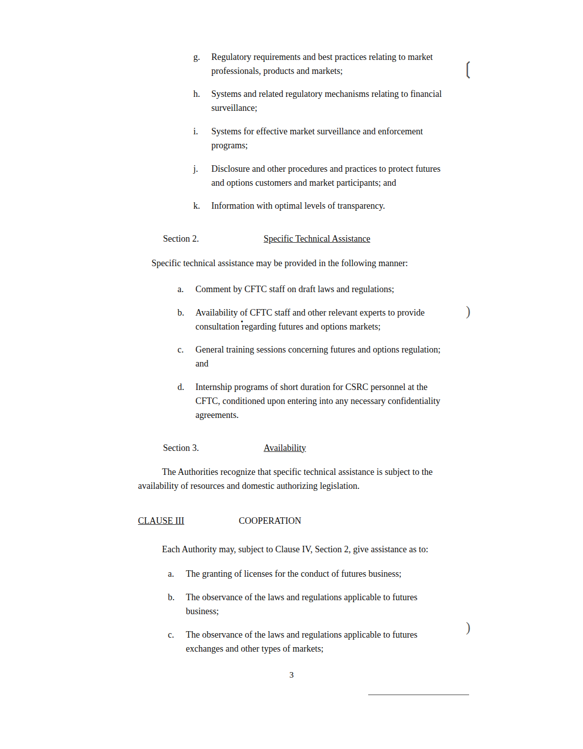❲ ) )
g. Regulatory requirements and best practices relating to market professionals, products and markets;
h. Systems and related regulatory mechanisms relating to financial surveillance;
i. Systems for effective market surveillance and enforcement programs;
j. Disclosure and other procedures and practices to protect futures and options customers and market participants; and
k. Information with optimal levels of transparency.
Section 2. Specific Technical Assistance
Specific technical assistance may be provided in the following manner:
a. Comment by CFTC staff on draft laws and regulations;
b. Availability of CFTC staff and other relevant experts to provide consultation regarding futures and options markets; •
c. General training sessions concerning futures and options regulation; and
d. Internship programs of short duration for CSRC personnel at the CFTC, conditioned upon entering into any necessary confidentiality agreements.
Section 3. Availability
The Authorities recognize that specific technical assistance is subject to the availability of resources and domestic authorizing legislation.
CLAUSE III COOPERATION
Each Authority may, subject to Clause IV, Section 2, give assistance as to:
a. The granting of licenses for the conduct of futures business;
b. The observance of the laws and regulations applicable to futures business;
c. The observance of the laws and regulations applicable to futures exchanges and other types of markets;
3